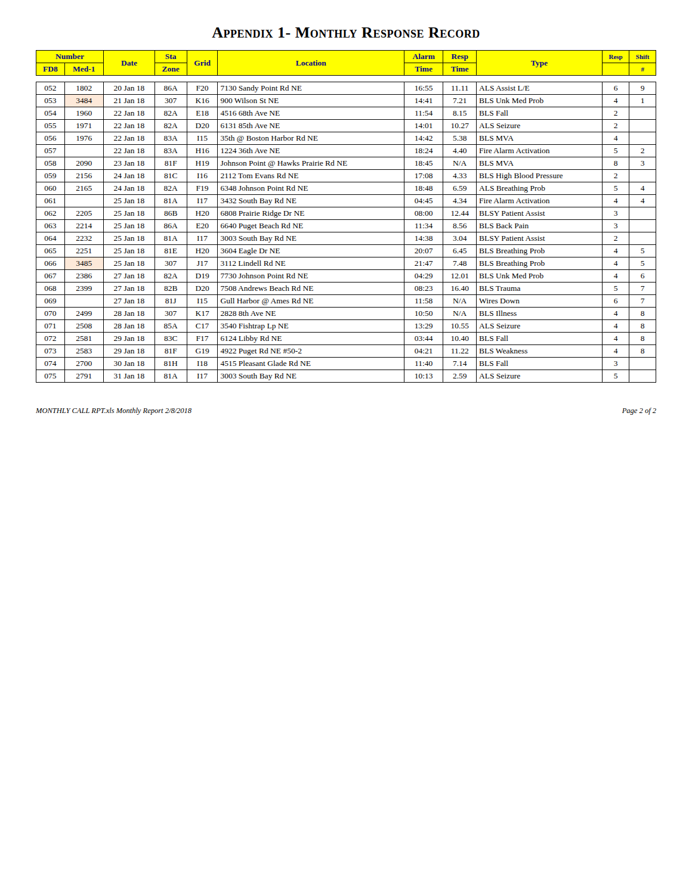Appendix 1- Monthly Response Record
| Number | Date | Sta | Grid | Location | Alarm | Resp | Type | Resp | Shift |
| --- | --- | --- | --- | --- | --- | --- | --- | --- | --- |
| FD8 | Med-1 | Zone | Time | Time | | # |
| 052 | 1802 | 20 Jan 18 | 86A | F20 | 7130 Sandy Point Rd NE | 16:55 | 11.11 | ALS Assist L/E | 6 | 9 |
| 053 | 3484 | 21 Jan 18 | 307 | K16 | 900 Wilson St NE | 14:41 | 7.21 | BLS Unk Med Prob | 4 | 1 |
| 054 | 1960 | 22 Jan 18 | 82A | E18 | 4516 68th Ave NE | 11:54 | 8.15 | BLS Fall | 2 | |
| 055 | 1971 | 22 Jan 18 | 82A | D20 | 6131 85th Ave NE | 14:01 | 10.27 | ALS Seizure | 2 | |
| 056 | 1976 | 22 Jan 18 | 83A | I15 | 35th @ Boston Harbor Rd NE | 14:42 | 5.38 | BLS MVA | 4 | |
| 057 | | 22 Jan 18 | 83A | H16 | 1224 36th Ave NE | 18:24 | 4.40 | Fire Alarm Activation | 5 | 2 |
| 058 | 2090 | 23 Jan 18 | 81F | H19 | Johnson Point @ Hawks Prairie Rd NE | 18:45 | N/A | BLS MVA | 8 | 3 |
| 059 | 2156 | 24 Jan 18 | 81C | I16 | 2112 Tom Evans Rd NE | 17:08 | 4.33 | BLS High Blood Pressure | 2 | |
| 060 | 2165 | 24 Jan 18 | 82A | F19 | 6348 Johnson Point Rd NE | 18:48 | 6.59 | ALS Breathing Prob | 5 | 4 |
| 061 | | 25 Jan 18 | 81A | I17 | 3432 South Bay Rd NE | 04:45 | 4.34 | Fire Alarm Activation | 4 | 4 |
| 062 | 2205 | 25 Jan 18 | 86B | H20 | 6808 Prairie Ridge Dr NE | 08:00 | 12.44 | BLSY Patient Assist | 3 | |
| 063 | 2214 | 25 Jan 18 | 86A | E20 | 6640 Puget Beach Rd NE | 11:34 | 8.56 | BLS Back Pain | 3 | |
| 064 | 2232 | 25 Jan 18 | 81A | I17 | 3003 South Bay Rd NE | 14:38 | 3.04 | BLSY Patient Assist | 2 | |
| 065 | 2251 | 25 Jan 18 | 81E | H20 | 3604 Eagle Dr NE | 20:07 | 6.45 | BLS Breathing Prob | 4 | 5 |
| 066 | 3485 | 25 Jan 18 | 307 | J17 | 3112 Lindell Rd NE | 21:47 | 7.48 | BLS Breathing Prob | 4 | 5 |
| 067 | 2386 | 27 Jan 18 | 82A | D19 | 7730 Johnson Point Rd NE | 04:29 | 12.01 | BLS Unk Med Prob | 4 | 6 |
| 068 | 2399 | 27 Jan 18 | 82B | D20 | 7508 Andrews Beach Rd NE | 08:23 | 16.40 | BLS Trauma | 5 | 7 |
| 069 | | 27 Jan 18 | 81J | I15 | Gull Harbor @ Ames Rd NE | 11:58 | N/A | Wires Down | 6 | 7 |
| 070 | 2499 | 28 Jan 18 | 307 | K17 | 2828 8th Ave NE | 10:50 | N/A | BLS Illness | 4 | 8 |
| 071 | 2508 | 28 Jan 18 | 85A | C17 | 3540 Fishtrap Lp NE | 13:29 | 10.55 | ALS Seizure | 4 | 8 |
| 072 | 2581 | 29 Jan 18 | 83C | F17 | 6124 Libby Rd NE | 03:44 | 10.40 | BLS Fall | 4 | 8 |
| 073 | 2583 | 29 Jan 18 | 81F | G19 | 4922 Puget Rd NE #50-2 | 04:21 | 11.22 | BLS Weakness | 4 | 8 |
| 074 | 2700 | 30 Jan 18 | 81H | I18 | 4515 Pleasant Glade Rd NE | 11:40 | 7.14 | BLS Fall | 3 | |
| 075 | 2791 | 31 Jan 18 | 81A | I17 | 3003 South Bay Rd NE | 10:13 | 2.59 | ALS Seizure | 5 | |
MONTHLY CALL RPT.xls Monthly Report 2/8/2018 Page 2 of 2